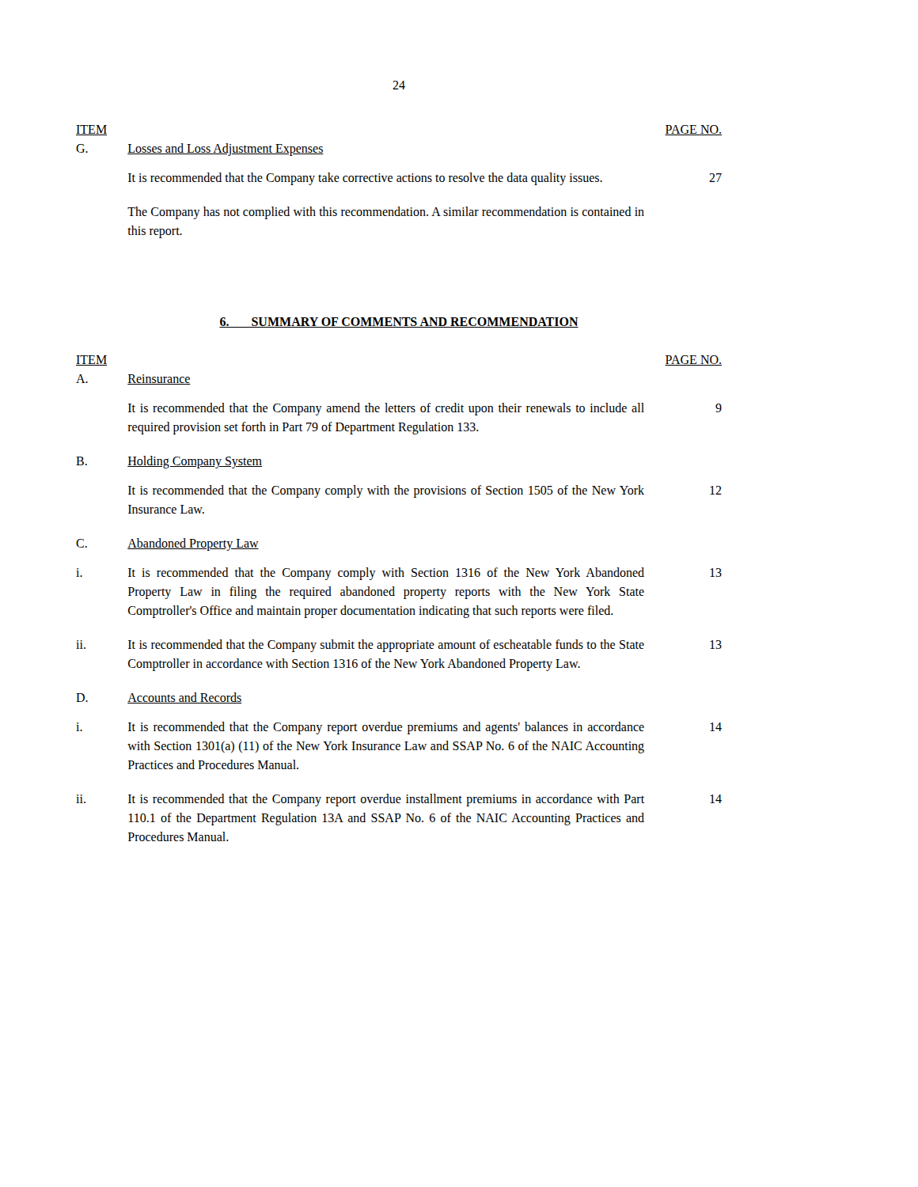24
| ITEM | | PAGE NO. |
| G. | Losses and Loss Adjustment Expenses | |
| | It is recommended that the Company take corrective actions to resolve the data quality issues. | 27 |
| | The Company has not complied with this recommendation. A similar recommendation is contained in this report. | |
6. SUMMARY OF COMMENTS AND RECOMMENDATION
| ITEM | | PAGE NO. |
| A. | Reinsurance | |
| | It is recommended that the Company amend the letters of credit upon their renewals to include all required provision set forth in Part 79 of Department Regulation 133. | 9 |
| B. | Holding Company System | |
| | It is recommended that the Company comply with the provisions of Section 1505 of the New York Insurance Law. | 12 |
| C. | Abandoned Property Law | |
| i. | It is recommended that the Company comply with Section 1316 of the New York Abandoned Property Law in filing the required abandoned property reports with the New York State Comptroller's Office and maintain proper documentation indicating that such reports were filed. | 13 |
| ii. | It is recommended that the Company submit the appropriate amount of escheatable funds to the State Comptroller in accordance with Section 1316 of the New York Abandoned Property Law. | 13 |
| D. | Accounts and Records | |
| i. | It is recommended that the Company report overdue premiums and agents' balances in accordance with Section 1301(a) (11) of the New York Insurance Law and SSAP No. 6 of the NAIC Accounting Practices and Procedures Manual. | 14 |
| ii. | It is recommended that the Company report overdue installment premiums in accordance with Part 110.1 of the Department Regulation 13A and SSAP No. 6 of the NAIC Accounting Practices and Procedures Manual. | 14 |